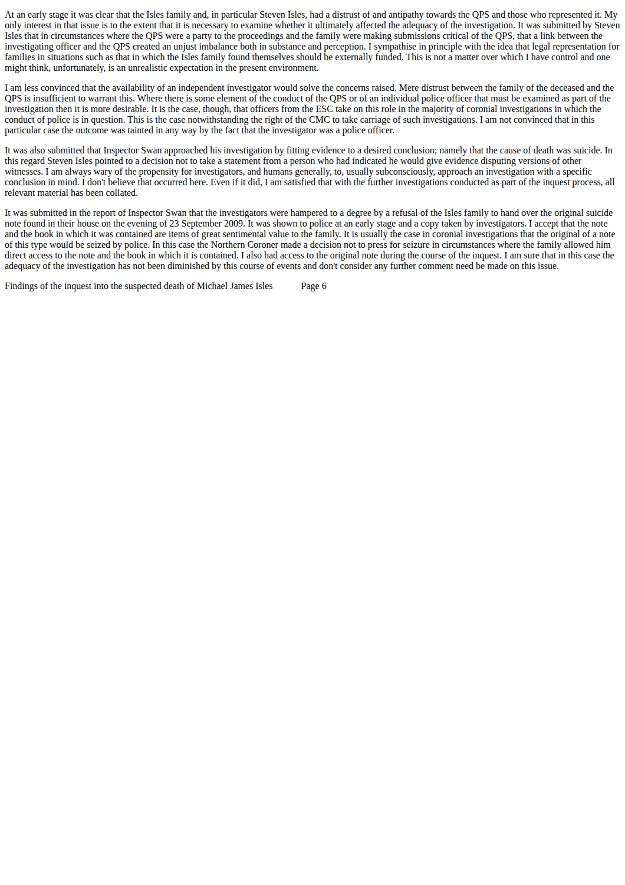At an early stage it was clear that the Isles family and, in particular Steven Isles, had a distrust of and antipathy towards the QPS and those who represented it. My only interest in that issue is to the extent that it is necessary to examine whether it ultimately affected the adequacy of the investigation. It was submitted by Steven Isles that in circumstances where the QPS were a party to the proceedings and the family were making submissions critical of the QPS, that a link between the investigating officer and the QPS created an unjust imbalance both in substance and perception. I sympathise in principle with the idea that legal representation for families in situations such as that in which the Isles family found themselves should be externally funded. This is not a matter over which I have control and one might think, unfortunately, is an unrealistic expectation in the present environment.
I am less convinced that the availability of an independent investigator would solve the concerns raised. Mere distrust between the family of the deceased and the QPS is insufficient to warrant this. Where there is some element of the conduct of the QPS or of an individual police officer that must be examined as part of the investigation then it is more desirable. It is the case, though, that officers from the ESC take on this role in the majority of coronial investigations in which the conduct of police is in question. This is the case notwithstanding the right of the CMC to take carriage of such investigations. I am not convinced that in this particular case the outcome was tainted in any way by the fact that the investigator was a police officer.
It was also submitted that Inspector Swan approached his investigation by fitting evidence to a desired conclusion; namely that the cause of death was suicide. In this regard Steven Isles pointed to a decision not to take a statement from a person who had indicated he would give evidence disputing versions of other witnesses. I am always wary of the propensity for investigators, and humans generally, to, usually subconsciously, approach an investigation with a specific conclusion in mind. I don't believe that occurred here. Even if it did, I am satisfied that with the further investigations conducted as part of the inquest process, all relevant material has been collated.
It was submitted in the report of Inspector Swan that the investigators were hampered to a degree by a refusal of the Isles family to hand over the original suicide note found in their house on the evening of 23 September 2009. It was shown to police at an early stage and a copy taken by investigators. I accept that the note and the book in which it was contained are items of great sentimental value to the family. It is usually the case in coronial investigations that the original of a note of this type would be seized by police. In this case the Northern Coroner made a decision not to press for seizure in circumstances where the family allowed him direct access to the note and the book in which it is contained. I also had access to the original note during the course of the inquest. I am sure that in this case the adequacy of the investigation has not been diminished by this course of events and don't consider any further comment need be made on this issue.
Findings of the inquest into the suspected death of Michael James Isles Page 6